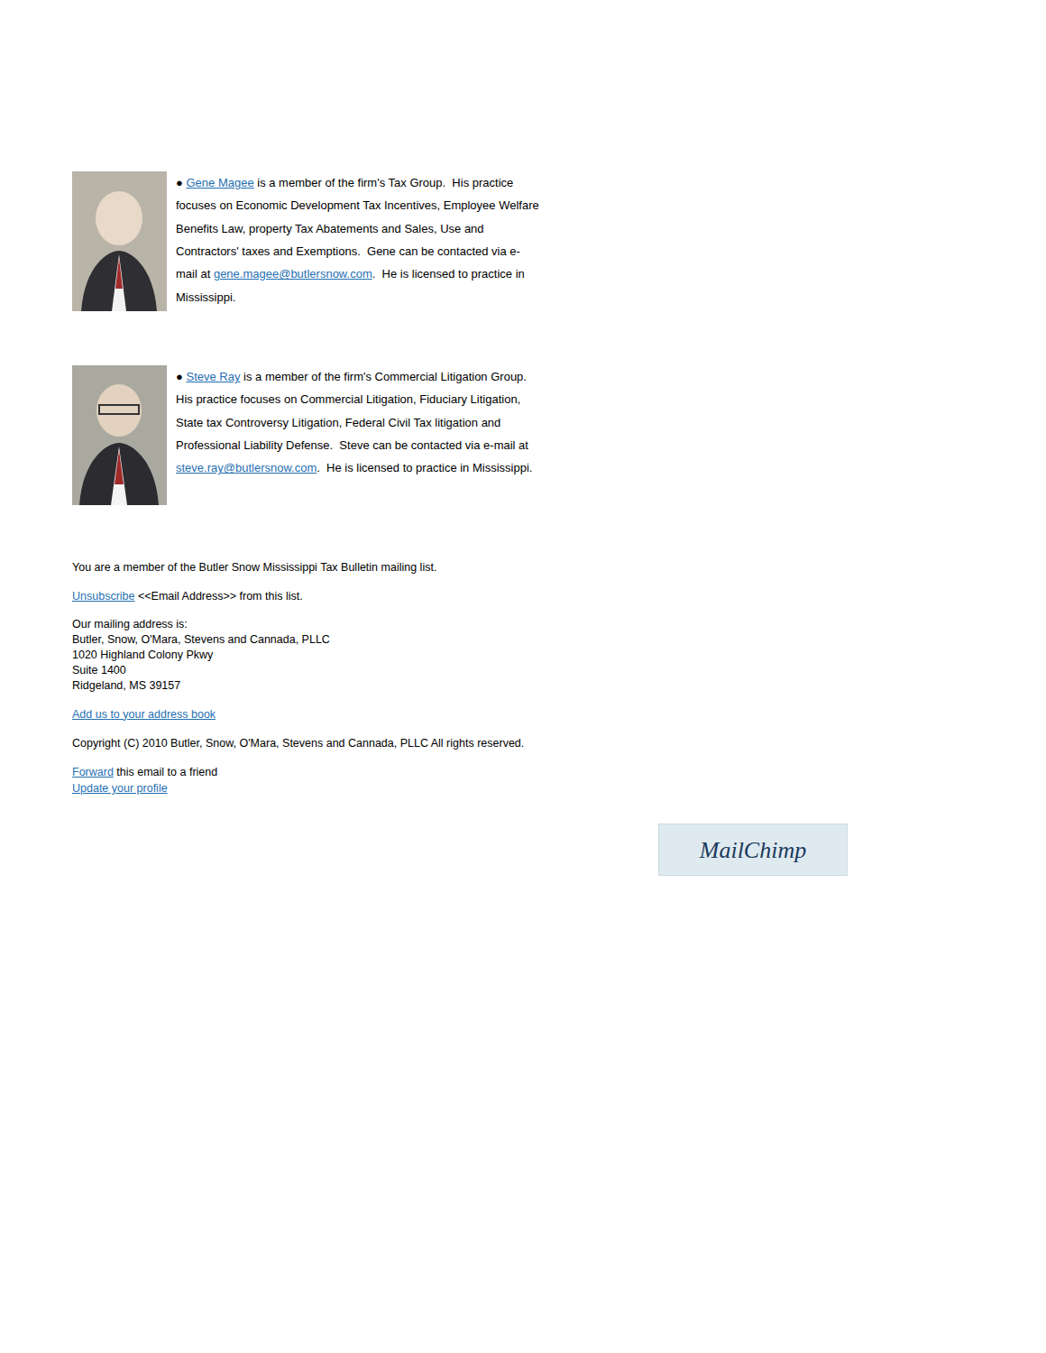● Gene Magee is a member of the firm's Tax Group. His practice focuses on Economic Development Tax Incentives, Employee Welfare Benefits Law, property Tax Abatements and Sales, Use and Contractors' taxes and Exemptions. Gene can be contacted via e-mail at gene.magee@butlersnow.com. He is licensed to practice in Mississippi.
● Steve Ray is a member of the firm's Commercial Litigation Group. His practice focuses on Commercial Litigation, Fiduciary Litigation, State tax Controversy Litigation, Federal Civil Tax litigation and Professional Liability Defense. Steve can be contacted via e-mail at steve.ray@butlersnow.com. He is licensed to practice in Mississippi.
You are a member of the Butler Snow Mississippi Tax Bulletin mailing list.
Unsubscribe <<Email Address>> from this list.
Our mailing address is:
Butler, Snow, O'Mara, Stevens and Cannada, PLLC
1020 Highland Colony Pkwy
Suite 1400
Ridgeland, MS 39157
Add us to your address book
Copyright (C) 2010 Butler, Snow, O'Mara, Stevens and Cannada, PLLC All rights reserved.
Forward this email to a friend
Update your profile